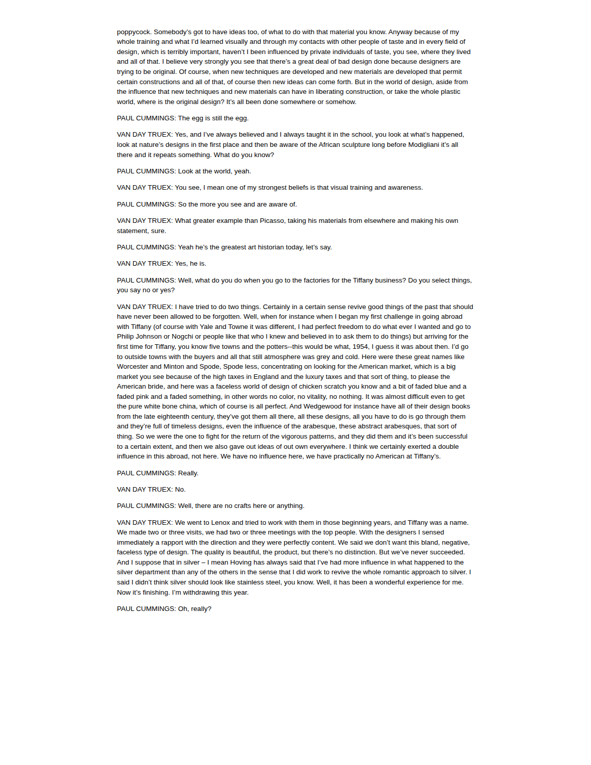poppycock. Somebody’s got to have ideas too, of what to do with that material you know. Anyway because of my whole training and what I’d learned visually and through my contacts with other people of taste and in every field of design, which is terribly important, haven’t I been influenced by private individuals of taste, you see, where they lived and all of that. I believe very strongly you see that there’s a great deal of bad design done because designers are trying to be original. Of course, when new techniques are developed and new materials are developed that permit certain constructions and all of that, of course then new ideas can come forth. But in the world of design, aside from the influence that new techniques and new materials can have in liberating construction, or take the whole plastic world, where is the original design? It’s all been done somewhere or somehow.
PAUL CUMMINGS: The egg is still the egg.
VAN DAY TRUEX: Yes, and I’ve always believed and I always taught it in the school, you look at what’s happened, look at nature’s designs in the first place and then be aware of the African sculpture long before Modigliani it’s all there and it repeats something. What do you know?
PAUL CUMMINGS: Look at the world, yeah.
VAN DAY TRUEX: You see, I mean one of my strongest beliefs is that visual training and awareness.
PAUL CUMMINGS: So the more you see and are aware of.
VAN DAY TRUEX: What greater example than Picasso, taking his materials from elsewhere and making his own statement, sure.
PAUL CUMMINGS: Yeah he’s the greatest art historian today, let’s say.
VAN DAY TRUEX: Yes, he is.
PAUL CUMMINGS: Well, what do you do when you go to the factories for the Tiffany business? Do you select things, you say no or yes?
VAN DAY TRUEX: I have tried to do two things. Certainly in a certain sense revive good things of the past that should have never been allowed to be forgotten. Well, when for instance when I began my first challenge in going abroad with Tiffany (of course with Yale and Towne it was different, I had perfect freedom to do what ever I wanted and go to Philip Johnson or Nogchi or people like that who I knew and believed in to ask them to do things) but arriving for the first time for Tiffany, you know five towns and the potters--this would be what, 1954, I guess it was about then. I’d go to outside towns with the buyers and all that still atmosphere was grey and cold. Here were these great names like Worcester and Minton and Spode, Spode less, concentrating on looking for the American market, which is a big market you see because of the high taxes in England and the luxury taxes and that sort of thing, to please the American bride, and here was a faceless world of design of chicken scratch you know and a bit of faded blue and a faded pink and a faded something, in other words no color, no vitality, no nothing. It was almost difficult even to get the pure white bone china, which of course is all perfect. And Wedgewood for instance have all of their design books from the late eighteenth century, they’ve got them all there, all these designs, all you have to do is go through them and they’re full of timeless designs, even the influence of the arabesque, these abstract arabesques, that sort of thing. So we were the one to fight for the return of the vigorous patterns, and they did them and it’s been successful to a certain extent, and then we also gave out ideas of out own everywhere. I think we certainly exerted a double influence in this abroad, not here. We have no influence here, we have practically no American at Tiffany’s.
PAUL CUMMINGS: Really.
VAN DAY TRUEX: No.
PAUL CUMMINGS: Well, there are no crafts here or anything.
VAN DAY TRUEX: We went to Lenox and tried to work with them in those beginning years, and Tiffany was a name. We made two or three visits, we had two or three meetings with the top people. With the designers I sensed immediately a rapport with the direction and they were perfectly content. We said we don’t want this bland, negative, faceless type of design. The quality is beautiful, the product, but there’s no distinction. But we’ve never succeeded. And I suppose that in silver – I mean Hoving has always said that I’ve had more influence in what happened to the silver department than any of the others in the sense that I did work to revive the whole romantic approach to silver. I said I didn’t think silver should look like stainless steel, you know. Well, it has been a wonderful experience for me. Now it’s finishing. I’m withdrawing this year.
PAUL CUMMINGS: Oh, really?